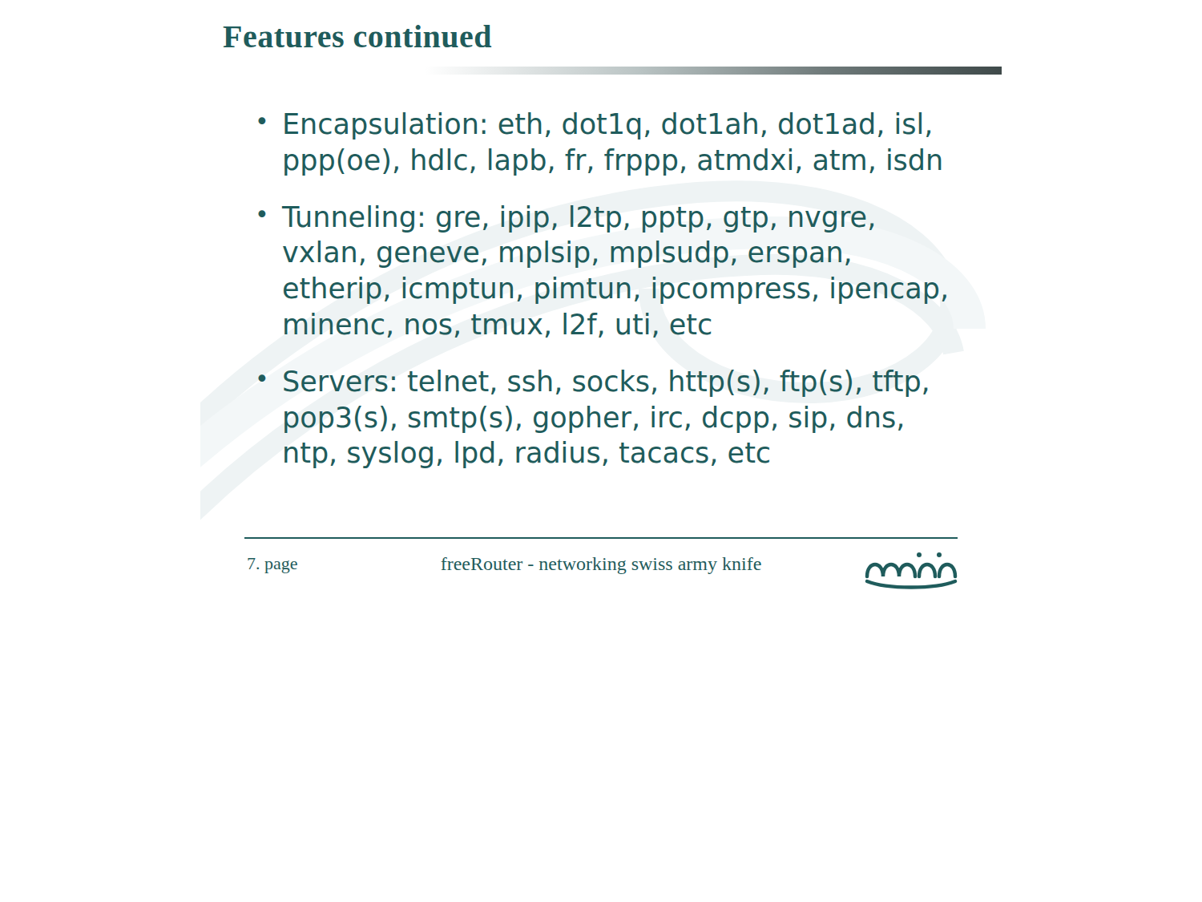Features continued
Encapsulation: eth, dot1q, dot1ah, dot1ad, isl, ppp(oe), hdlc, lapb, fr, frppp, atmdxi, atm, isdn
Tunneling: gre, ipip, l2tp, pptp, gtp, nvgre, vxlan, geneve, mplsip, mplsudp, erspan, etherip, icmptun, pimtun, ipcompress, ipencap, minenc, nos, tmux, l2f, uti, etc
Servers: telnet, ssh, socks, http(s), ftp(s), tftp, pop3(s), smtp(s), gopher, irc, dcpp, sip, dns, ntp, syslog, lpd, radius, tacacs, etc
7. page
freeRouter - networking swiss army knife